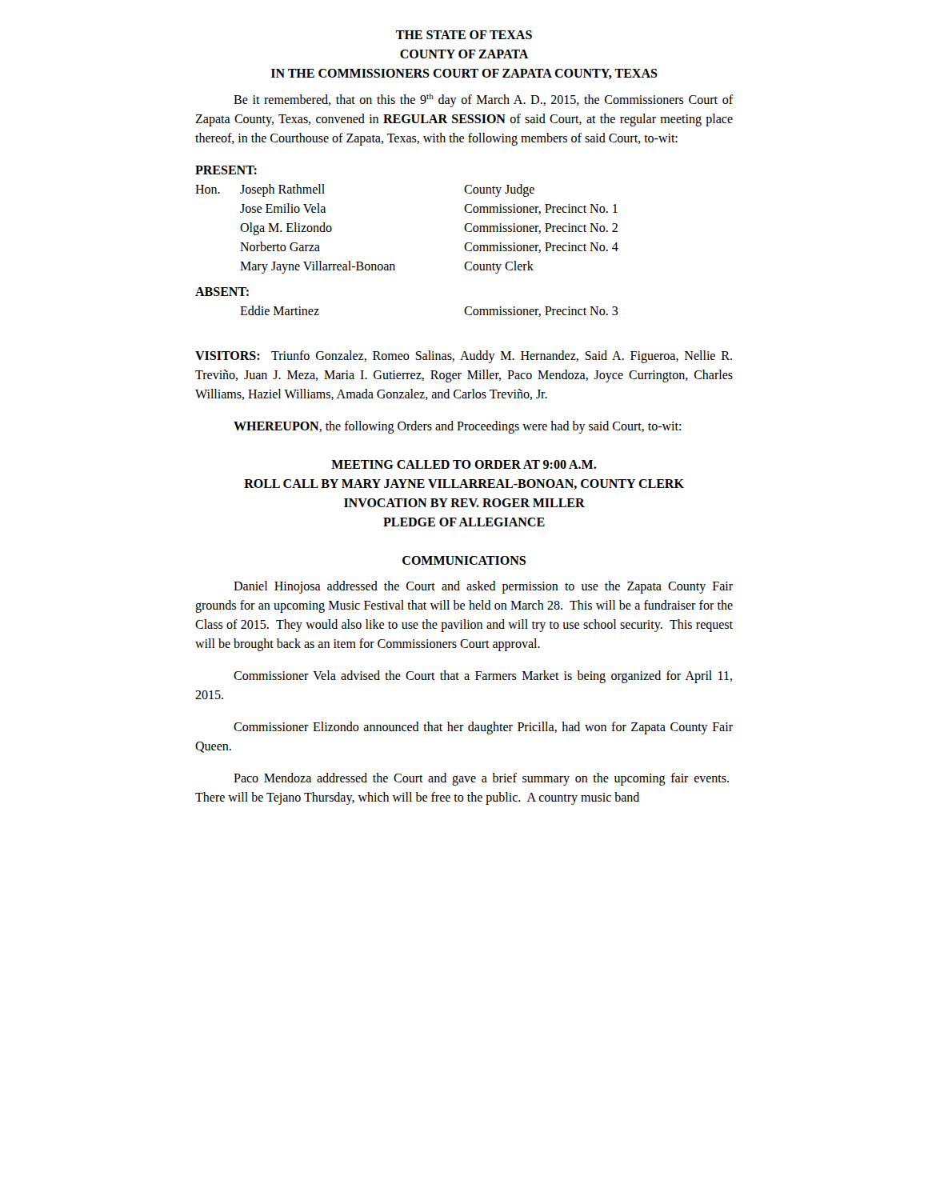THE STATE OF TEXAS
COUNTY OF ZAPATA
IN THE COMMISSIONERS COURT OF ZAPATA COUNTY, TEXAS
Be it remembered, that on this the 9th day of March A. D., 2015, the Commissioners Court of Zapata County, Texas, convened in REGULAR SESSION of said Court, at the regular meeting place thereof, in the Courthouse of Zapata, Texas, with the following members of said Court, to-wit:
PRESENT:
| Hon. Joseph Rathmell | County Judge |
| Jose Emilio Vela | Commissioner, Precinct No. 1 |
| Olga M. Elizondo | Commissioner, Precinct No. 2 |
| Norberto Garza | Commissioner, Precinct No. 4 |
| Mary Jayne Villarreal-Bonoan | County Clerk |
ABSENT:
| Eddie Martinez | Commissioner, Precinct No. 3 |
VISITORS: Triunfo Gonzalez, Romeo Salinas, Auddy M. Hernandez, Said A. Figueroa, Nellie R. Treviño, Juan J. Meza, Maria I. Gutierrez, Roger Miller, Paco Mendoza, Joyce Currington, Charles Williams, Haziel Williams, Amada Gonzalez, and Carlos Treviño, Jr.
WHEREUPON, the following Orders and Proceedings were had by said Court, to-wit:
MEETING CALLED TO ORDER AT 9:00 A.M.
ROLL CALL BY MARY JAYNE VILLARREAL-BONOAN, COUNTY CLERK
INVOCATION BY REV. ROGER MILLER
PLEDGE OF ALLEGIANCE
COMMUNICATIONS
Daniel Hinojosa addressed the Court and asked permission to use the Zapata County Fair grounds for an upcoming Music Festival that will be held on March 28. This will be a fundraiser for the Class of 2015. They would also like to use the pavilion and will try to use school security. This request will be brought back as an item for Commissioners Court approval.
Commissioner Vela advised the Court that a Farmers Market is being organized for April 11, 2015.
Commissioner Elizondo announced that her daughter Pricilla, had won for Zapata County Fair Queen.
Paco Mendoza addressed the Court and gave a brief summary on the upcoming fair events. There will be Tejano Thursday, which will be free to the public. A country music band